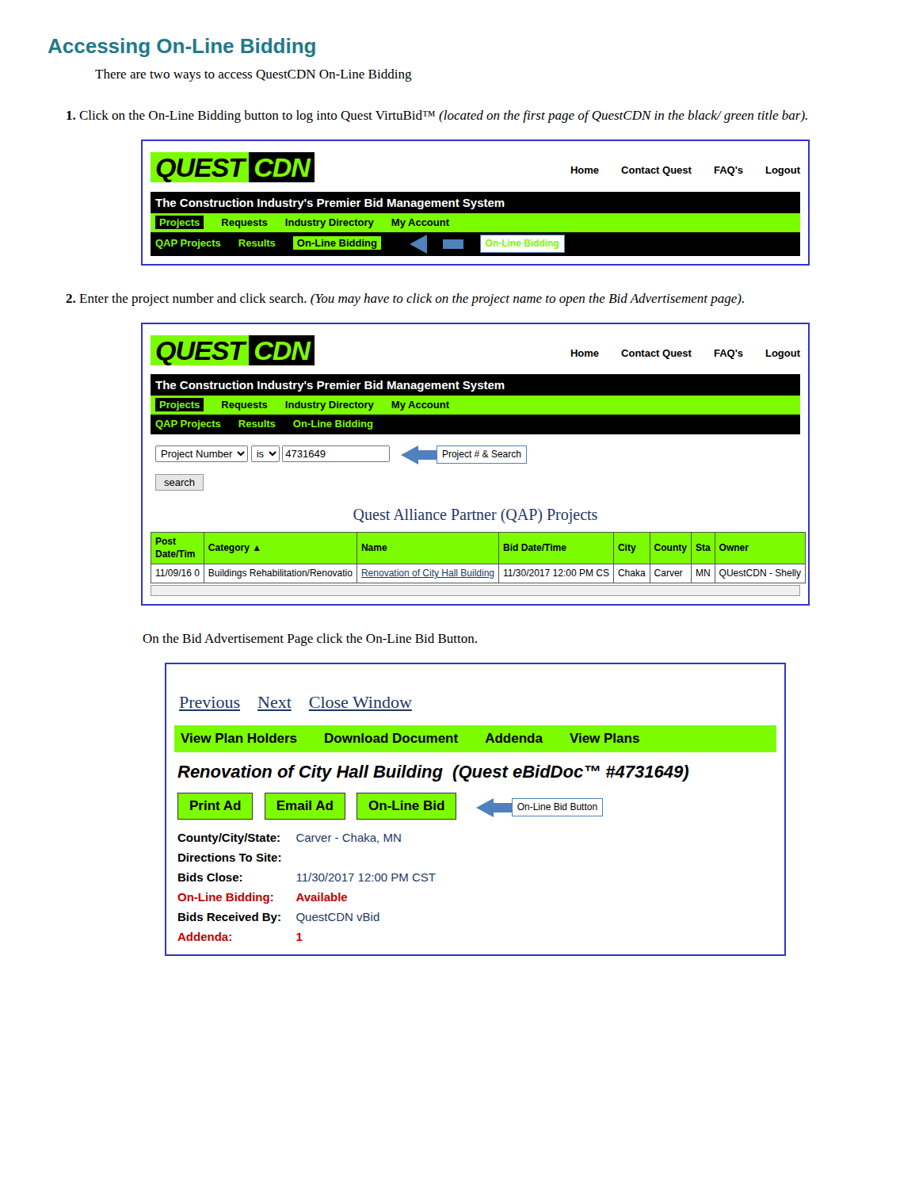Accessing On-Line Bidding
There are two ways to access QuestCDN On-Line Bidding
Click on the On-Line Bidding button to log into Quest VirtuBid™ (located on the first page of QuestCDN in the black/ green title bar).
Home Contact Quest FAQ's Logout
QUEST CDN
The Construction Industry's Premier Bid Management System
Projects Requests Industry Directory My Account
QAP Projects Results On-Line Bidding On-Line Bidding
Enter the project number and click search. (You may have to click on the project name to open the Bid Advertisement page).
Home Contact Quest FAQ's Logout
QUEST CDN
The Construction Industry's Premier Bid Management System
Projects Requests Industry Directory My Account
QAP Projects Results On-Line Bidding
Project Number is Project # & Search
search
Quest Alliance Partner (QAP) Projects
| Post Date/Tim | Category ▲ | Name | Bid Date/Time | City | County | St​a | Owner |
| --- | --- | --- | --- | --- | --- | --- | --- |
| 11/09/16 0 | Buildings Rehabilitation/Renovatio | Renovation of City Hall Building | 11/30/2017 12:00 PM CS | Chaka | Carver | MN | QUestCDN - Shelly |
On the Bid Advertisement Page click the On-Line Bid Button.
Previous Next Close Window
View Plan Holders Download Document Addenda View Plans
Renovation of City Hall Building (Quest eBidDoc™ #4731649)
Print Ad Email Ad On-Line Bid On-Line Bid Button
| County/City/State: | Carver - Chaka, MN |
| Directions To Site: | |
| Bids Close: | 11/30/2017 12:00 PM CST |
| On-Line Bidding: | Available |
| Bids Received By: | QuestCDN vBid |
| Addenda: | 1 |